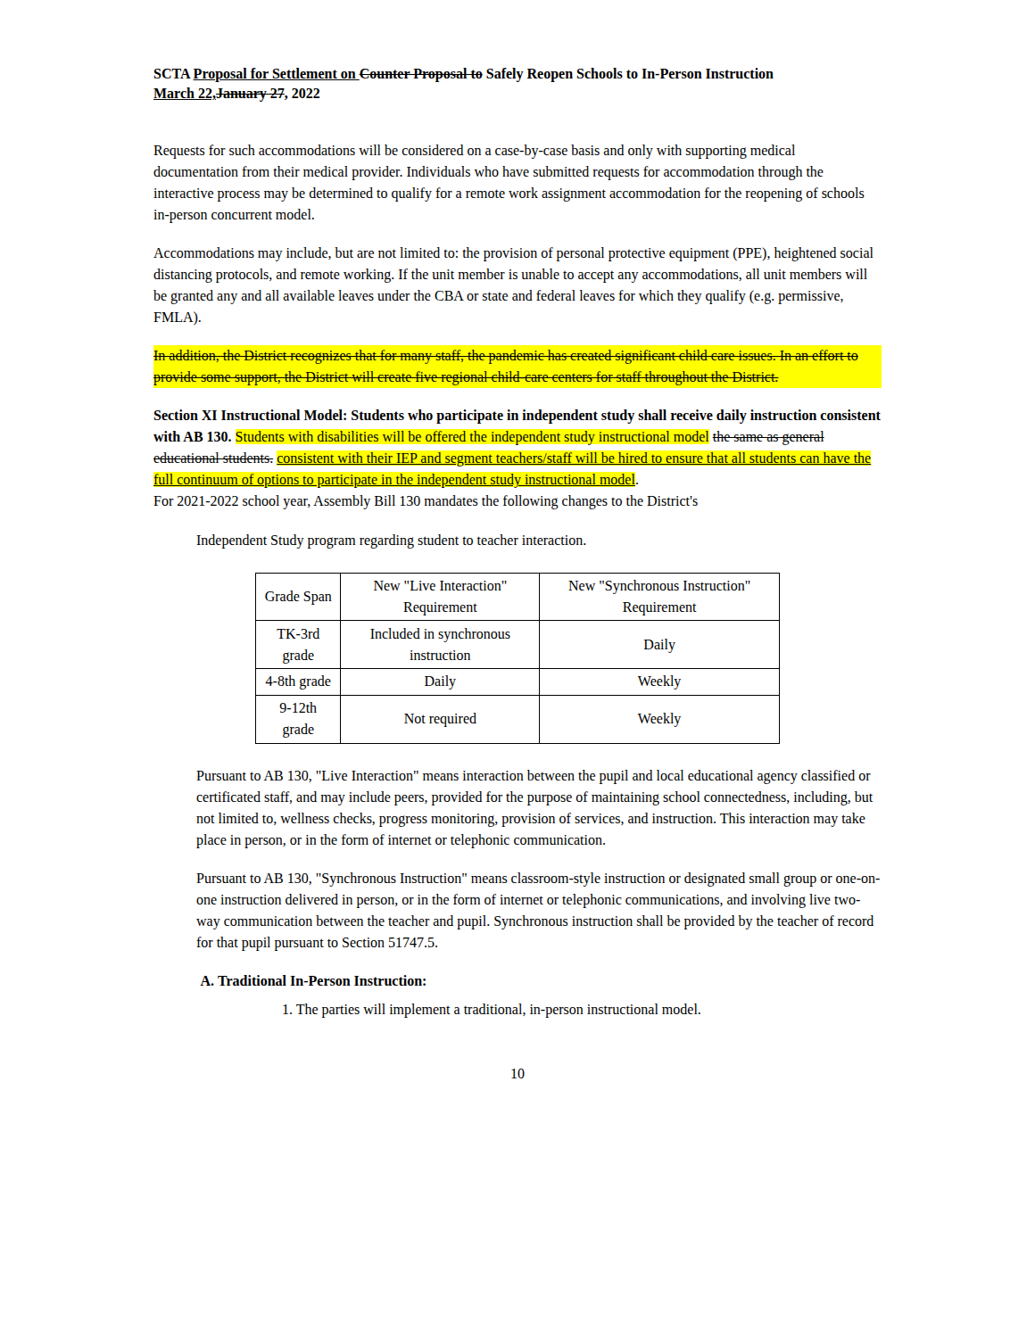SCTA Proposal for Settlement on Counter Proposal to Safely Reopen Schools to In-Person Instruction
March 22,January 27, 2022
Requests for such accommodations will be considered on a case-by-case basis and only with supporting medical documentation from their medical provider. Individuals who have submitted requests for accommodation through the interactive process may be determined to qualify for a remote work assignment accommodation for the reopening of schools in-person concurrent model.
Accommodations may include, but are not limited to: the provision of personal protective equipment (PPE), heightened social distancing protocols, and remote working. If the unit member is unable to accept any accommodations, all unit members will be granted any and all available leaves under the CBA or state and federal leaves for which they qualify (e.g. permissive, FMLA).
In addition, the District recognizes that for many staff, the pandemic has created significant child care issues. In an effort to provide some support, the District will create five regional child-care centers for staff throughout the District.
Section XI Instructional Model: Students who participate in independent study shall receive daily instruction consistent with AB 130. Students with disabilities will be offered the independent study instructional model the same as general educational students. consistent with their IEP and segment teachers/staff will be hired to ensure that all students can have the full continuum of options to participate in the independent study instructional model.
For 2021-2022 school year, Assembly Bill 130 mandates the following changes to the District's
Independent Study program regarding student to teacher interaction.
| Grade Span | New "Live Interaction" Requirement | New "Synchronous Instruction" Requirement |
| --- | --- | --- |
| TK-3rd grade | Included in synchronous instruction | Daily |
| 4-8th grade | Daily | Weekly |
| 9-12th grade | Not required | Weekly |
Pursuant to AB 130, "Live Interaction" means interaction between the pupil and local educational agency classified or certificated staff, and may include peers, provided for the purpose of maintaining school connectedness, including, but not limited to, wellness checks, progress monitoring, provision of services, and instruction. This interaction may take place in person, or in the form of internet or telephonic communication.
Pursuant to AB 130, "Synchronous Instruction" means classroom-style instruction or designated small group or one-on-one instruction delivered in person, or in the form of internet or telephonic communications, and involving live two-way communication between the teacher and pupil. Synchronous instruction shall be provided by the teacher of record for that pupil pursuant to Section 51747.5.
Traditional In-Person Instruction:
1. The parties will implement a traditional, in-person instructional model.
10